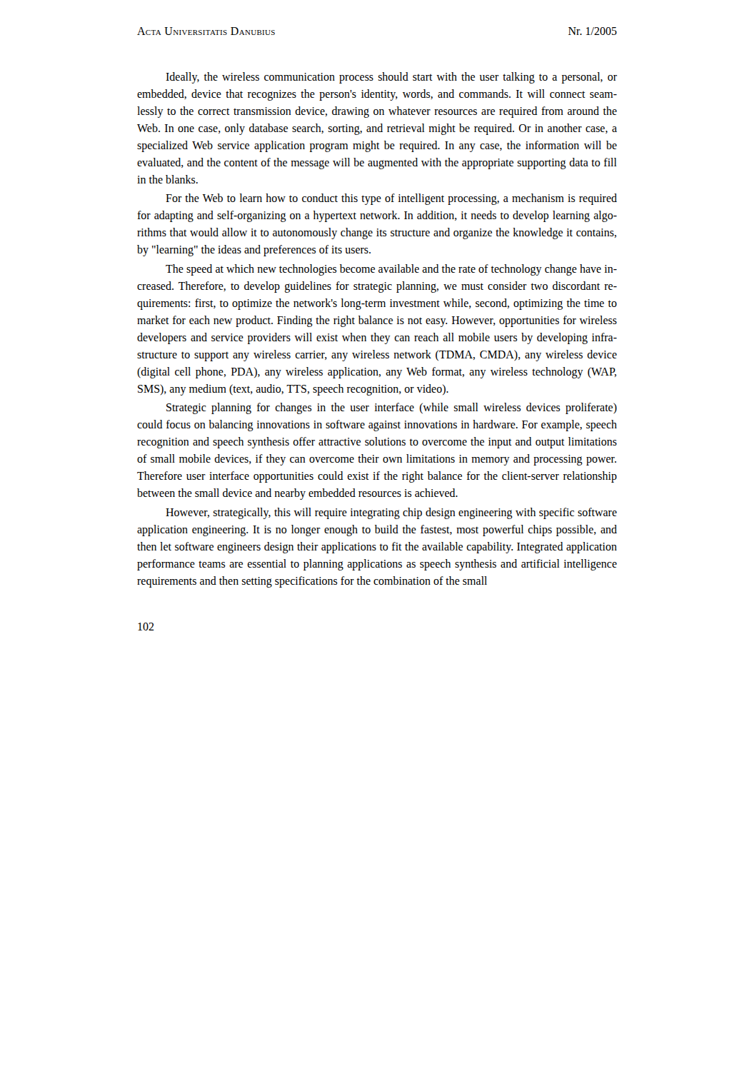Acta Universitatis Danubius Nr. 1/2005
Ideally, the wireless communication process should start with the user talking to a personal, or embedded, device that recognizes the person's identity, words, and commands. It will connect seamlessly to the correct transmission device, drawing on whatever resources are required from around the Web. In one case, only database search, sorting, and retrieval might be required. Or in another case, a specialized Web service application program might be required. In any case, the information will be evaluated, and the content of the message will be augmented with the appropriate supporting data to fill in the blanks.
For the Web to learn how to conduct this type of intelligent processing, a mechanism is required for adapting and self-organizing on a hypertext network. In addition, it needs to develop learning algorithms that would allow it to autonomously change its structure and organize the knowledge it contains, by "learning" the ideas and preferences of its users.
The speed at which new technologies become available and the rate of technology change have increased. Therefore, to develop guidelines for strategic planning, we must consider two discordant requirements: first, to optimize the network's long-term investment while, second, optimizing the time to market for each new product. Finding the right balance is not easy. However, opportunities for wireless developers and service providers will exist when they can reach all mobile users by developing infrastructure to support any wireless carrier, any wireless network (TDMA, CMDA), any wireless device (digital cell phone, PDA), any wireless application, any Web format, any wireless technology (WAP, SMS), any medium (text, audio, TTS, speech recognition, or video).
Strategic planning for changes in the user interface (while small wireless devices proliferate) could focus on balancing innovations in software against innovations in hardware. For example, speech recognition and speech synthesis offer attractive solutions to overcome the input and output limitations of small mobile devices, if they can overcome their own limitations in memory and processing power. Therefore user interface opportunities could exist if the right balance for the client-server relationship between the small device and nearby embedded resources is achieved.
However, strategically, this will require integrating chip design engineering with specific software application engineering. It is no longer enough to build the fastest, most powerful chips possible, and then let software engineers design their applications to fit the available capability. Integrated application performance teams are essential to planning applications as speech synthesis and artificial intelligence requirements and then setting specifications for the combination of the small
102